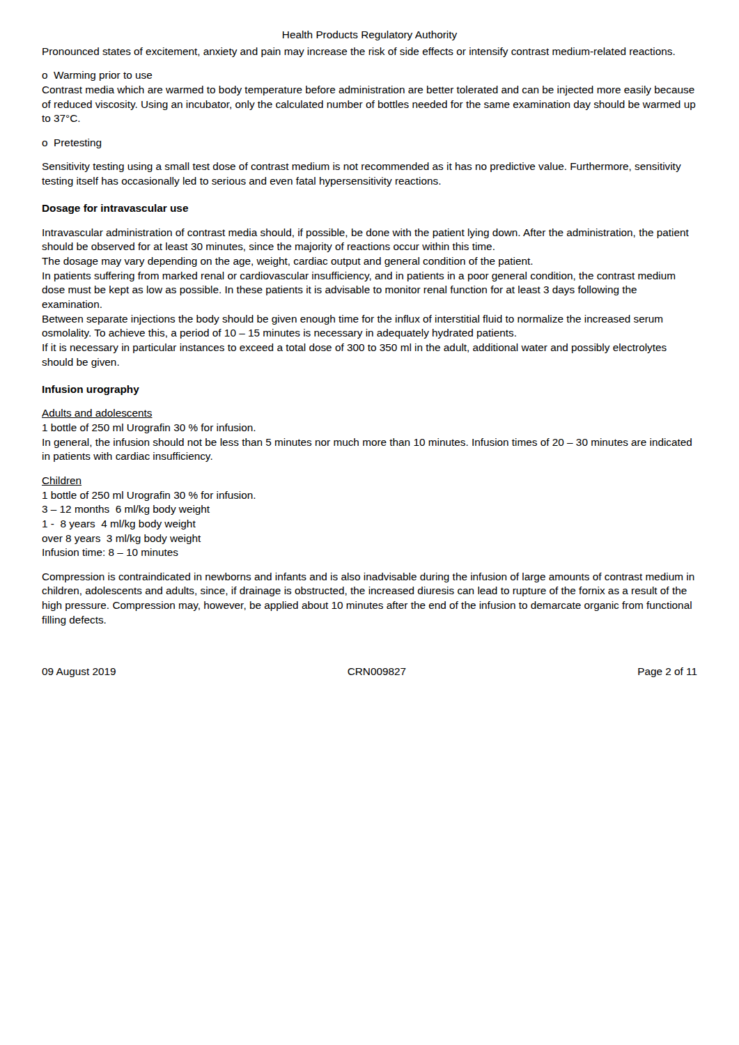Health Products Regulatory Authority
Pronounced states of excitement, anxiety and pain may increase the risk of side effects or intensify contrast medium-related reactions.
o Warming prior to use
Contrast media which are warmed to body temperature before administration are better tolerated and can be injected more easily because of reduced viscosity. Using an incubator, only the calculated number of bottles needed for the same examination day should be warmed up to 37°C.
o Pretesting
Sensitivity testing using a small test dose of contrast medium is not recommended as it has no predictive value. Furthermore, sensitivity testing itself has occasionally led to serious and even fatal hypersensitivity reactions.
Dosage for intravascular use
Intravascular administration of contrast media should, if possible, be done with the patient lying down. After the administration, the patient should be observed for at least 30 minutes, since the majority of reactions occur within this time.
The dosage may vary depending on the age, weight, cardiac output and general condition of the patient.
In patients suffering from marked renal or cardiovascular insufficiency, and in patients in a poor general condition, the contrast medium dose must be kept as low as possible. In these patients it is advisable to monitor renal function for at least 3 days following the examination.
Between separate injections the body should be given enough time for the influx of interstitial fluid to normalize the increased serum osmolality. To achieve this, a period of 10 – 15 minutes is necessary in adequately hydrated patients.
If it is necessary in particular instances to exceed a total dose of 300 to 350 ml in the adult, additional water and possibly electrolytes should be given.
Infusion urography
Adults and adolescents
1 bottle of 250 ml Urografin 30 % for infusion.
In general, the infusion should not be less than 5 minutes nor much more than 10 minutes. Infusion times of 20 – 30 minutes are indicated in patients with cardiac insufficiency.
Children
1 bottle of 250 ml Urografin 30 % for infusion.
3 – 12 months 6 ml/kg body weight
1 - 8 years 4 ml/kg body weight
over 8 years 3 ml/kg body weight
Infusion time: 8 – 10 minutes
Compression is contraindicated in newborns and infants and is also inadvisable during the infusion of large amounts of contrast medium in children, adolescents and adults, since, if drainage is obstructed, the increased diuresis can lead to rupture of the fornix as a result of the high pressure. Compression may, however, be applied about 10 minutes after the end of the infusion to demarcate organic from functional filling defects.
09 August 2019 CRN009827 Page 2 of 11